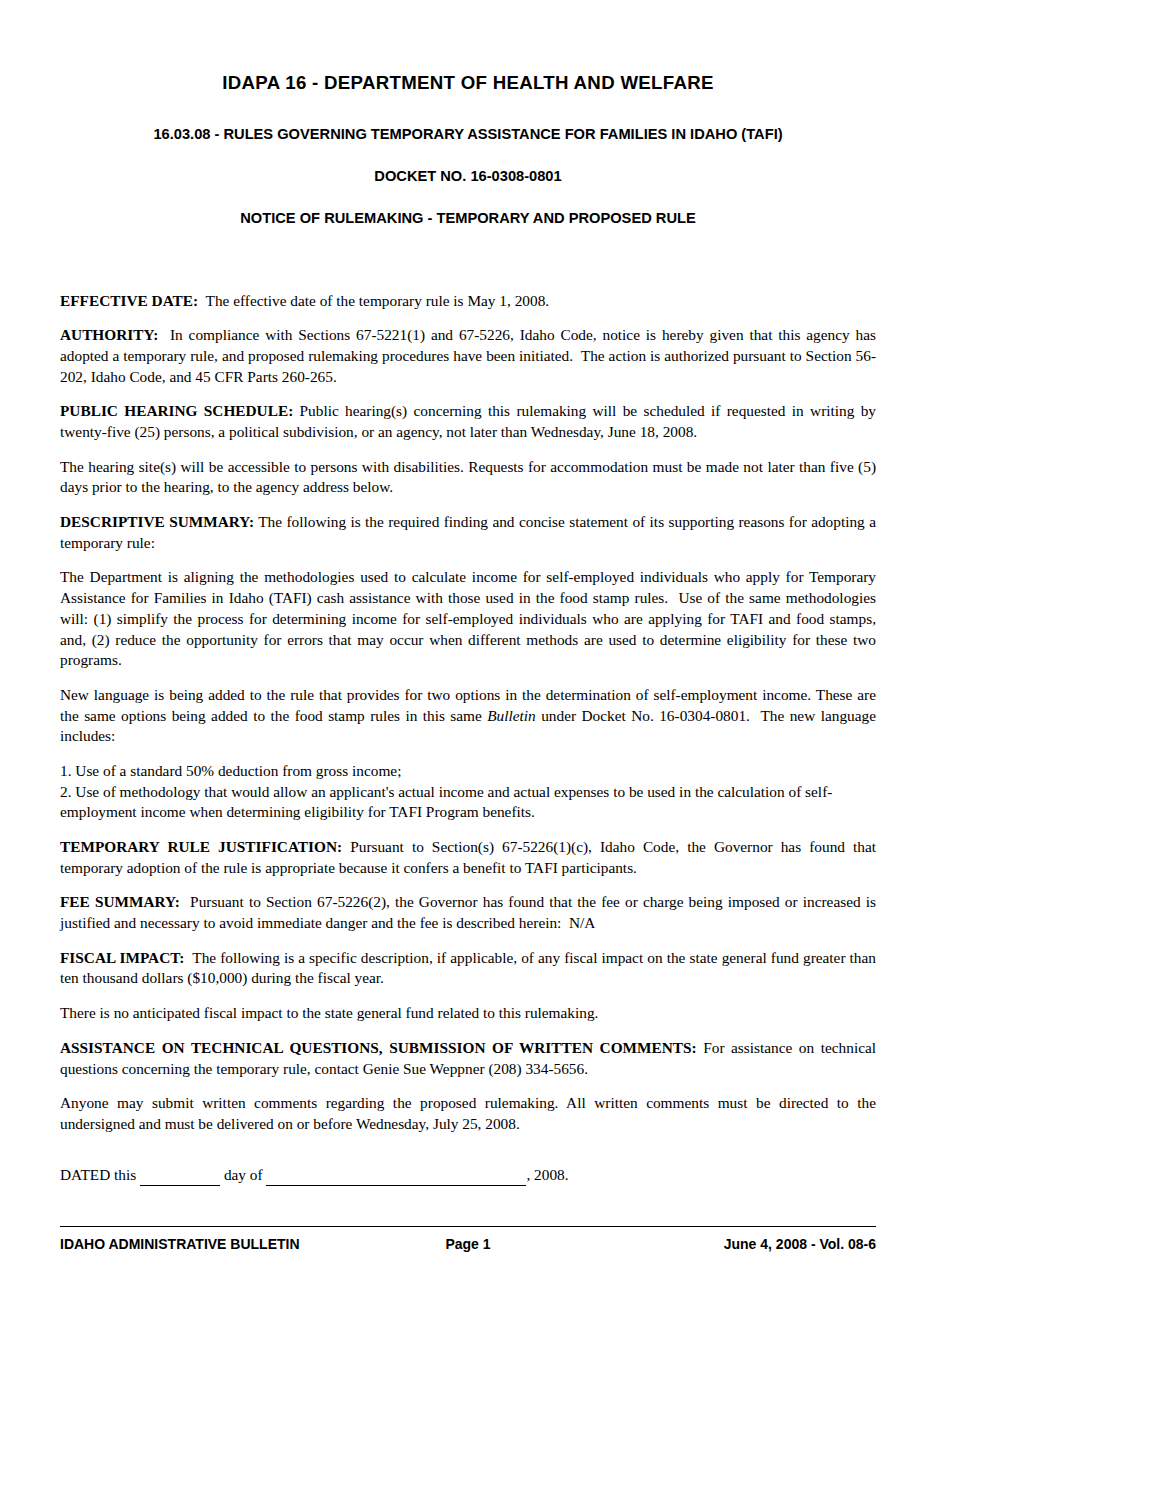IDAPA 16 - DEPARTMENT OF HEALTH AND WELFARE
16.03.08 - RULES GOVERNING TEMPORARY ASSISTANCE FOR FAMILIES IN IDAHO (TAFI)
DOCKET NO. 16-0308-0801
NOTICE OF RULEMAKING - TEMPORARY AND PROPOSED RULE
EFFECTIVE DATE: The effective date of the temporary rule is May 1, 2008.
AUTHORITY: In compliance with Sections 67-5221(1) and 67-5226, Idaho Code, notice is hereby given that this agency has adopted a temporary rule, and proposed rulemaking procedures have been initiated. The action is authorized pursuant to Section 56-202, Idaho Code, and 45 CFR Parts 260-265.
PUBLIC HEARING SCHEDULE: Public hearing(s) concerning this rulemaking will be scheduled if requested in writing by twenty-five (25) persons, a political subdivision, or an agency, not later than Wednesday, June 18, 2008.
The hearing site(s) will be accessible to persons with disabilities. Requests for accommodation must be made not later than five (5) days prior to the hearing, to the agency address below.
DESCRIPTIVE SUMMARY: The following is the required finding and concise statement of its supporting reasons for adopting a temporary rule:
The Department is aligning the methodologies used to calculate income for self-employed individuals who apply for Temporary Assistance for Families in Idaho (TAFI) cash assistance with those used in the food stamp rules. Use of the same methodologies will: (1) simplify the process for determining income for self-employed individuals who are applying for TAFI and food stamps, and, (2) reduce the opportunity for errors that may occur when different methods are used to determine eligibility for these two programs.
New language is being added to the rule that provides for two options in the determination of self-employment income. These are the same options being added to the food stamp rules in this same Bulletin under Docket No. 16-0304-0801. The new language includes:
1. Use of a standard 50% deduction from gross income;
2. Use of methodology that would allow an applicant's actual income and actual expenses to be used in the calculation of self-employment income when determining eligibility for TAFI Program benefits.
TEMPORARY RULE JUSTIFICATION: Pursuant to Section(s) 67-5226(1)(c), Idaho Code, the Governor has found that temporary adoption of the rule is appropriate because it confers a benefit to TAFI participants.
FEE SUMMARY: Pursuant to Section 67-5226(2), the Governor has found that the fee or charge being imposed or increased is justified and necessary to avoid immediate danger and the fee is described herein: N/A
FISCAL IMPACT: The following is a specific description, if applicable, of any fiscal impact on the state general fund greater than ten thousand dollars ($10,000) during the fiscal year.
There is no anticipated fiscal impact to the state general fund related to this rulemaking.
ASSISTANCE ON TECHNICAL QUESTIONS, SUBMISSION OF WRITTEN COMMENTS: For assistance on technical questions concerning the temporary rule, contact Genie Sue Weppner (208) 334-5656.
Anyone may submit written comments regarding the proposed rulemaking. All written comments must be directed to the undersigned and must be delivered on or before Wednesday, July 25, 2008.
DATED this day of , 2008.
IDAHO ADMINISTRATIVE BULLETIN
Page 1
June 4, 2008 - Vol. 08-6